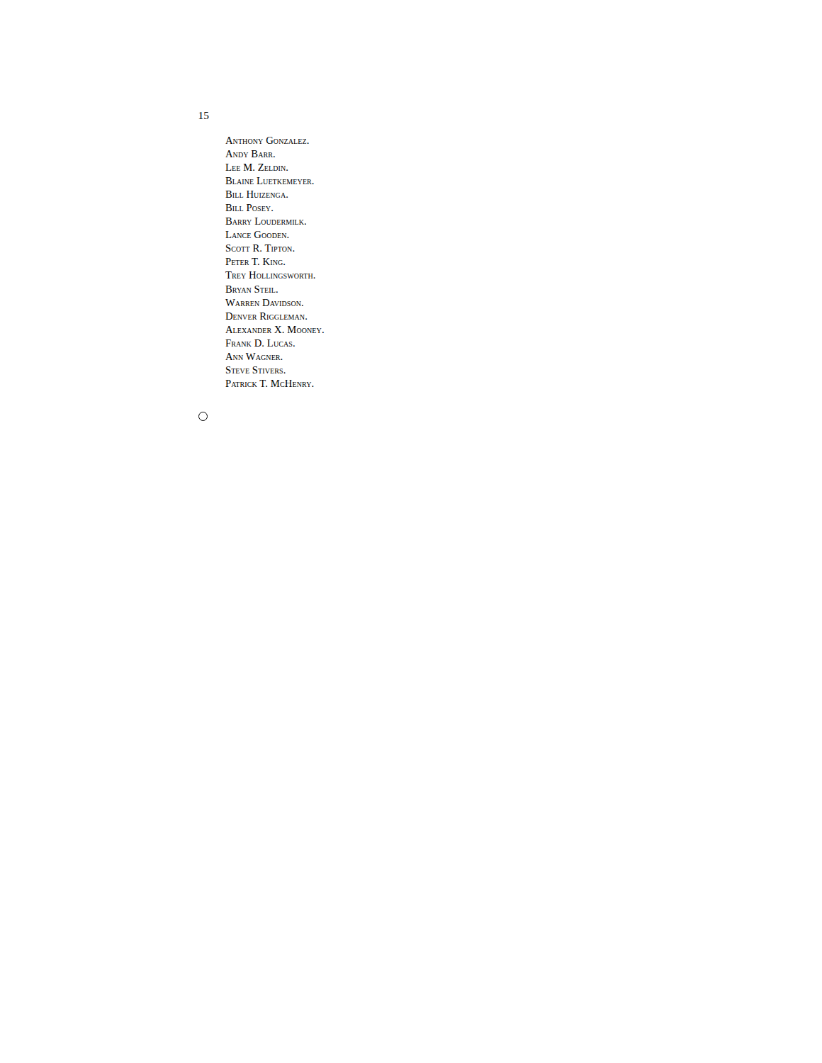15
Anthony Gonzalez.
Andy Barr.
Lee M. Zeldin.
Blaine Luetkemeyer.
Bill Huizenga.
Bill Posey.
Barry Loudermilk.
Lance Gooden.
Scott R. Tipton.
Peter T. King.
Trey Hollingsworth.
Bryan Steil.
Warren Davidson.
Denver Riggleman.
Alexander X. Mooney.
Frank D. Lucas.
Ann Wagner.
Steve Stivers.
Patrick T. McHenry.